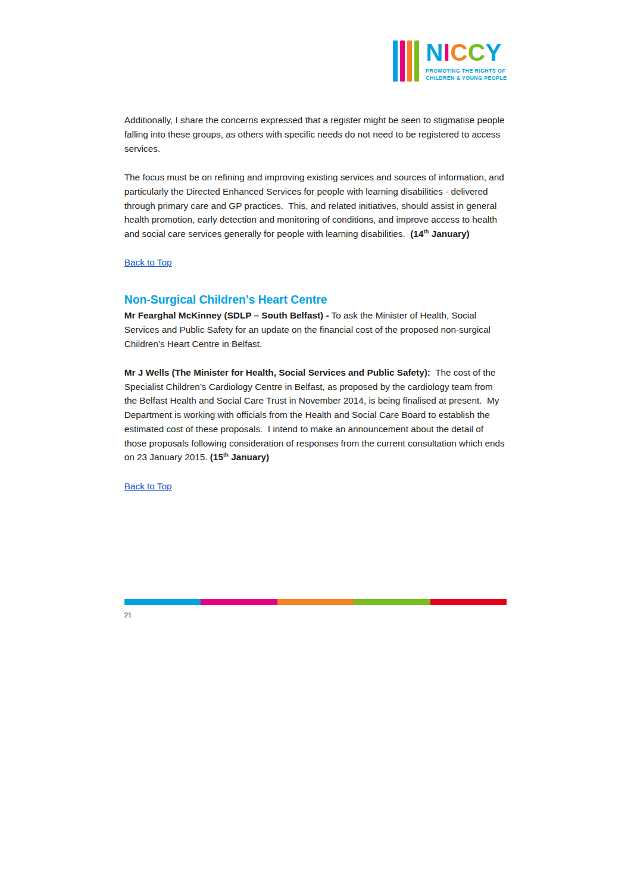NICCY
Promoting the rights of
children & young people
Additionally, I share the concerns expressed that a register might be seen to stigmatise people falling into these groups, as others with specific needs do not need to be registered to access services.
The focus must be on refining and improving existing services and sources of information, and particularly the Directed Enhanced Services for people with learning disabilities - delivered through primary care and GP practices. This, and related initiatives, should assist in general health promotion, early detection and monitoring of conditions, and improve access to health and social care services generally for people with learning disabilities. (14th January)
Back to Top
Non-Surgical Children’s Heart Centre
Mr Fearghal McKinney (SDLP – South Belfast) - To ask the Minister of Health, Social Services and Public Safety for an update on the financial cost of the proposed non-surgical Children’s Heart Centre in Belfast.
Mr J Wells (The Minister for Health, Social Services and Public Safety): The cost of the Specialist Children’s Cardiology Centre in Belfast, as proposed by the cardiology team from the Belfast Health and Social Care Trust in November 2014, is being finalised at present. My Department is working with officials from the Health and Social Care Board to establish the estimated cost of these proposals. I intend to make an announcement about the detail of those proposals following consideration of responses from the current consultation which ends on 23 January 2015. (15th January)
Back to Top
21